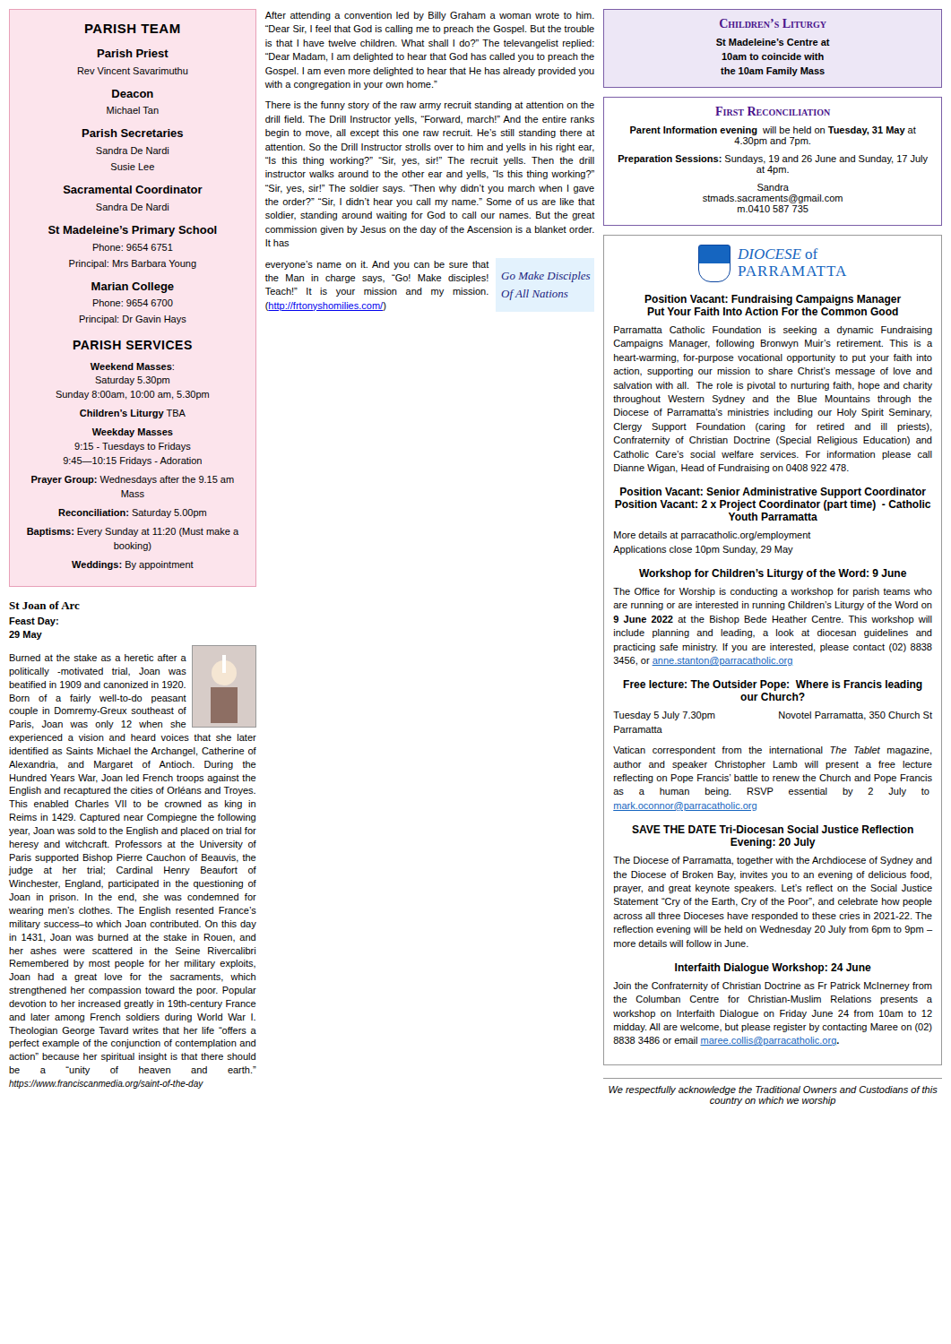PARISH TEAM
Parish Priest
Rev Vincent Savarimuthu
Deacon
Michael Tan
Parish Secretaries
Sandra De Nardi
Susie Lee
Sacramental Coordinator
Sandra De Nardi
St Madeleine’s Primary School
Phone: 9654 6751
Principal: Mrs Barbara Young
Marian College
Phone: 9654 6700
Principal: Dr Gavin Hays
PARISH SERVICES
Weekend Masses:
Saturday 5.30pm
Sunday 8:00am, 10:00 am, 5.30pm
Children’s Liturgy TBA
Weekday Masses
9:15 - Tuesdays to Fridays
9:45—10:15 Fridays - Adoration
Prayer Group: Wednesdays after the 9.15 am Mass
Reconciliation: Saturday 5.00pm
Baptisms: Every Sunday at 11:20 (Must make a booking)
Weddings: By appointment
St Joan of Arc
Feast Day:
29 May
Burned at the stake as a heretic after a politically -motivated trial, Joan was beatified in 1909 and canonized in 1920. Born of a fairly well-to-do peasant couple in Domremy-Greux southeast of Paris, Joan was only 12 when she experienced a vision and heard voices that she later identified as Saints Michael the Archangel, Catherine of Alexandria, and Margaret of Antioch. During the Hundred Years War, Joan led French troops against the English and recaptured the cities of Orléans and Troyes. This enabled Charles VII to be crowned as king in Reims in 1429. Captured near Compiegne the following year, Joan was sold to the English and placed on trial for heresy and witchcraft. Professors at the University of Paris supported Bishop Pierre Cauchon of Beauvis, the judge at her trial; Cardinal Henry Beaufort of Winchester, England, participated in the questioning of Joan in prison. In the end, she was condemned for wearing men’s clothes. The English resented France’s military success–to which Joan contributed. On this day in 1431, Joan was burned at the stake in Rouen, and her ashes were scattered in the Seine Rivercalibri Remembered by most people for her military exploits, Joan had a great love for the sacraments, which strengthened her compassion toward the poor. Popular devotion to her increased greatly in 19th-century France and later among French soldiers during World War I. Theologian George Tavard writes that her life “offers a perfect example of the conjunction of contemplation and action” because her spiritual insight is that there should be a “unity of heaven and earth.” https://www.franciscanmedia.org/saint-of-the-day
After attending a convention led by Billy Graham a woman wrote to him. “Dear Sir, I feel that God is calling me to preach the Gospel. But the trouble is that I have twelve children. What shall I do?” The televangelist replied: “Dear Madam, I am delighted to hear that God has called you to preach the Gospel. I am even more delighted to hear that He has already provided you with a congregation in your own home.”
There is the funny story of the raw army recruit standing at attention on the drill field. The Drill Instructor yells, “Forward, march!” And the entire ranks begin to move, all except this one raw recruit. He’s still standing there at attention. So the Drill Instructor strolls over to him and yells in his right ear, “Is this thing working?” “Sir, yes, sir!” The recruit yells. Then the drill instructor walks around to the other ear and yells, “Is this thing working?” “Sir, yes, sir!” The soldier says. “Then why didn’t you march when I gave the order?” “Sir, I didn’t hear you call my name.” Some of us are like that soldier, standing around waiting for God to call our names. But the great commission given by Jesus on the day of the Ascension is a blanket order. It has
everyone’s name on it. And you can be sure that the Man in charge says, “Go! Make disciples! Teach!” It is your mission and my mission. (http://frtonyshomilies.com/)
Children’s Liturgy
St Madeleine’s Centre at
10am to coincide with
the 10am Family Mass
First Reconciliation
Parent Information evening will be held on Tuesday, 31 May at 4.30pm and 7pm.
Preparation Sessions: Sundays, 19 and 26 June and Sunday, 17 July at 4pm.
Sandra
stmads.sacraments@gmail.com
m.0410 587 735
DIOCESE of
PARRAMATTA
Position Vacant: Fundraising Campaigns Manager
Put Your Faith Into Action For the Common Good
Parramatta Catholic Foundation is seeking a dynamic Fundraising Campaigns Manager, following Bronwyn Muir’s retirement. This is a heart-warming, for-purpose vocational opportunity to put your faith into action, supporting our mission to share Christ’s message of love and salvation with all. The role is pivotal to nurturing faith, hope and charity throughout Western Sydney and the Blue Mountains through the Diocese of Parramatta’s ministries including our Holy Spirit Seminary, Clergy Support Foundation (caring for retired and ill priests), Confraternity of Christian Doctrine (Special Religious Education) and Catholic Care’s social welfare services. For information please call Dianne Wigan, Head of Fundraising on 0408 922 478.
Position Vacant: Senior Administrative Support Coordinator
Position Vacant: 2 x Project Coordinator (part time) - Catholic Youth Parramatta
More details at parracatholic.org/employment
Applications close 10pm Sunday, 29 May
Workshop for Children’s Liturgy of the Word: 9 June
The Office for Worship is conducting a workshop for parish teams who are running or are interested in running Children’s Liturgy of the Word on 9 June 2022 at the Bishop Bede Heather Centre. This workshop will include planning and leading, a look at diocesan guidelines and practicing safe ministry. If you are interested, please contact (02) 8838 3456, or anne.stanton@parracatholic.org
Free lecture: The Outsider Pope: Where is Francis leading our Church?
Tuesday 5 July 7.30pm Novotel Parramatta, 350 Church St Parramatta
Vatican correspondent from the international The Tablet magazine, author and speaker Christopher Lamb will present a free lecture reflecting on Pope Francis’ battle to renew the Church and Pope Francis as a human being. RSVP essential by 2 July to mark.oconnor@parracatholic.org
SAVE THE DATE Tri-Diocesan Social Justice Reflection Evening: 20 July
The Diocese of Parramatta, together with the Archdiocese of Sydney and the Diocese of Broken Bay, invites you to an evening of delicious food, prayer, and great keynote speakers. Let’s reflect on the Social Justice Statement “Cry of the Earth, Cry of the Poor”, and celebrate how people across all three Dioceses have responded to these cries in 2021-22. The reflection evening will be held on Wednesday 20 July from 6pm to 9pm – more details will follow in June.
Interfaith Dialogue Workshop: 24 June
Join the Confraternity of Christian Doctrine as Fr Patrick McInerney from the Columban Centre for Christian-Muslim Relations presents a workshop on Interfaith Dialogue on Friday June 24 from 10am to 12 midday. All are welcome, but please register by contacting Maree on (02) 8838 3486 or email maree.collis@parracatholic.org.
We respectfully acknowledge the Traditional Owners and Custodians of this country on which we worship